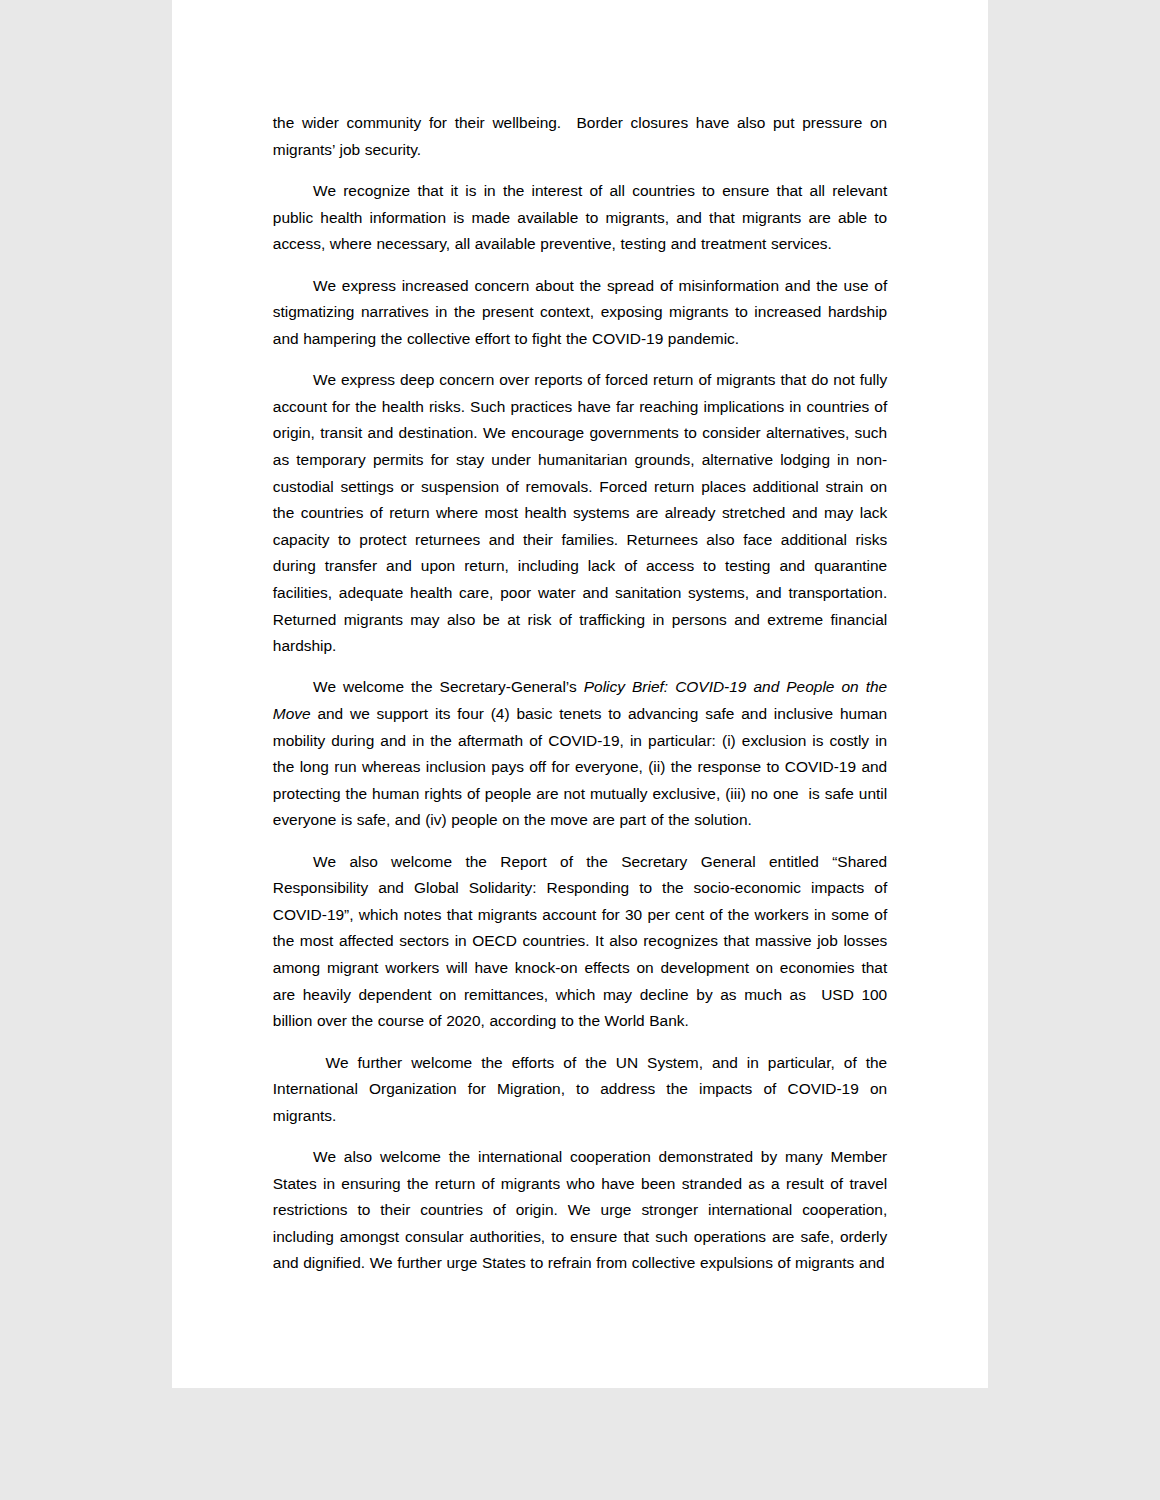the wider community for their wellbeing. Border closures have also put pressure on migrants’ job security.
We recognize that it is in the interest of all countries to ensure that all relevant public health information is made available to migrants, and that migrants are able to access, where necessary, all available preventive, testing and treatment services.
We express increased concern about the spread of misinformation and the use of stigmatizing narratives in the present context, exposing migrants to increased hardship and hampering the collective effort to fight the COVID-19 pandemic.
We express deep concern over reports of forced return of migrants that do not fully account for the health risks. Such practices have far reaching implications in countries of origin, transit and destination. We encourage governments to consider alternatives, such as temporary permits for stay under humanitarian grounds, alternative lodging in non-custodial settings or suspension of removals. Forced return places additional strain on the countries of return where most health systems are already stretched and may lack capacity to protect returnees and their families. Returnees also face additional risks during transfer and upon return, including lack of access to testing and quarantine facilities, adequate health care, poor water and sanitation systems, and transportation. Returned migrants may also be at risk of trafficking in persons and extreme financial hardship.
We welcome the Secretary-General’s Policy Brief: COVID-19 and People on the Move and we support its four (4) basic tenets to advancing safe and inclusive human mobility during and in the aftermath of COVID-19, in particular: (i) exclusion is costly in the long run whereas inclusion pays off for everyone, (ii) the response to COVID-19 and protecting the human rights of people are not mutually exclusive, (iii) no one is safe until everyone is safe, and (iv) people on the move are part of the solution.
We also welcome the Report of the Secretary General entitled “Shared Responsibility and Global Solidarity: Responding to the socio-economic impacts of COVID-19”, which notes that migrants account for 30 per cent of the workers in some of the most affected sectors in OECD countries. It also recognizes that massive job losses among migrant workers will have knock-on effects on development on economies that are heavily dependent on remittances, which may decline by as much as USD 100 billion over the course of 2020, according to the World Bank.
We further welcome the efforts of the UN System, and in particular, of the International Organization for Migration, to address the impacts of COVID-19 on migrants.
We also welcome the international cooperation demonstrated by many Member States in ensuring the return of migrants who have been stranded as a result of travel restrictions to their countries of origin. We urge stronger international cooperation, including amongst consular authorities, to ensure that such operations are safe, orderly and dignified. We further urge States to refrain from collective expulsions of migrants and